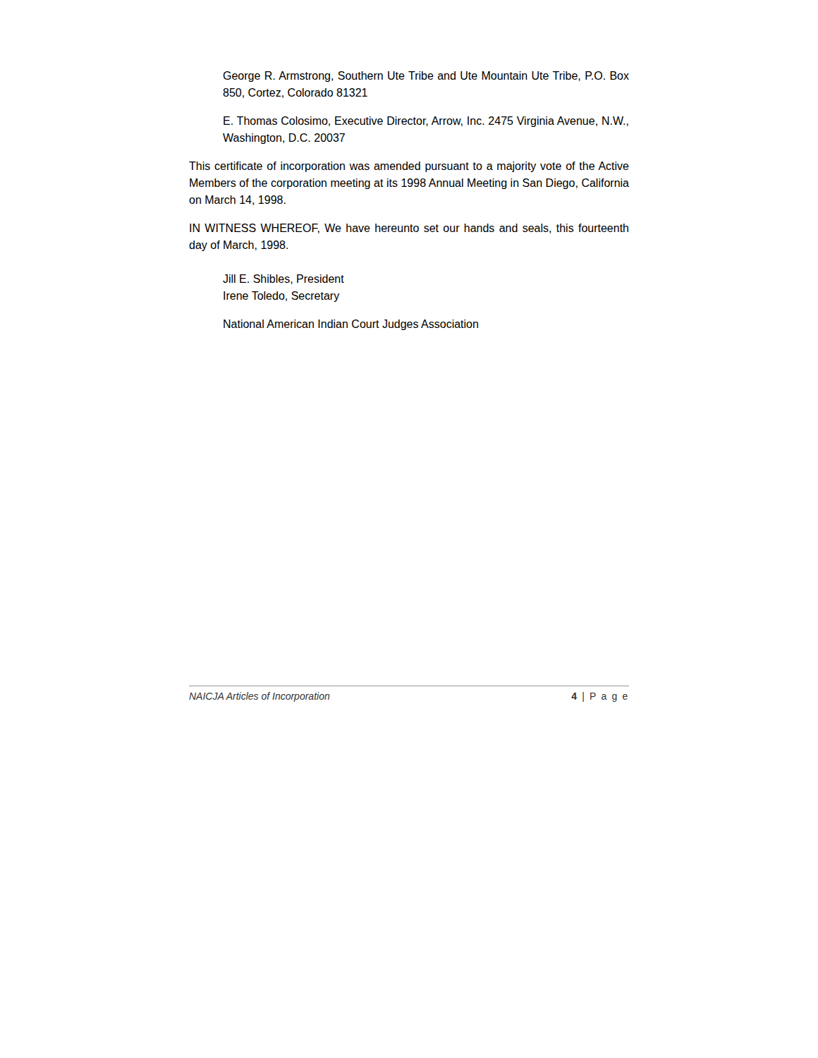George R. Armstrong, Southern Ute Tribe and Ute Mountain Ute Tribe, P.O. Box 850, Cortez, Colorado 81321
E. Thomas Colosimo, Executive Director, Arrow, Inc. 2475 Virginia Avenue, N.W., Washington, D.C. 20037
This certificate of incorporation was amended pursuant to a majority vote of the Active Members of the corporation meeting at its 1998 Annual Meeting in San Diego, California on March 14, 1998.
IN WITNESS WHEREOF, We have hereunto set our hands and seals, this fourteenth day of March, 1998.
Jill E. Shibles, President
Irene Toledo, Secretary
National American Indian Court Judges Association
NAICJA Articles of Incorporation 4 | P a g e